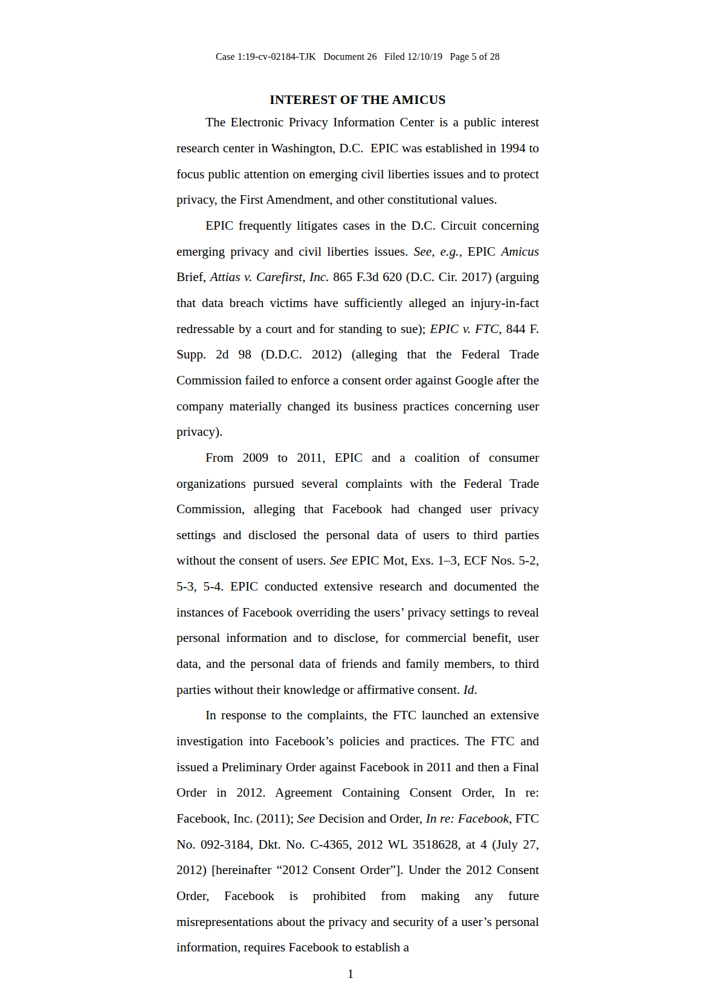Case 1:19-cv-02184-TJK Document 26 Filed 12/10/19 Page 5 of 28
INTEREST OF THE AMICUS
The Electronic Privacy Information Center is a public interest research center in Washington, D.C. EPIC was established in 1994 to focus public attention on emerging civil liberties issues and to protect privacy, the First Amendment, and other constitutional values.
EPIC frequently litigates cases in the D.C. Circuit concerning emerging privacy and civil liberties issues. See, e.g., EPIC Amicus Brief, Attias v. Carefirst, Inc. 865 F.3d 620 (D.C. Cir. 2017) (arguing that data breach victims have sufficiently alleged an injury-in-fact redressable by a court and for standing to sue); EPIC v. FTC, 844 F. Supp. 2d 98 (D.D.C. 2012) (alleging that the Federal Trade Commission failed to enforce a consent order against Google after the company materially changed its business practices concerning user privacy).
From 2009 to 2011, EPIC and a coalition of consumer organizations pursued several complaints with the Federal Trade Commission, alleging that Facebook had changed user privacy settings and disclosed the personal data of users to third parties without the consent of users. See EPIC Mot, Exs. 1–3, ECF Nos. 5-2, 5-3, 5-4. EPIC conducted extensive research and documented the instances of Facebook overriding the users’ privacy settings to reveal personal information and to disclose, for commercial benefit, user data, and the personal data of friends and family members, to third parties without their knowledge or affirmative consent. Id.
In response to the complaints, the FTC launched an extensive investigation into Facebook’s policies and practices. The FTC and issued a Preliminary Order against Facebook in 2011 and then a Final Order in 2012. Agreement Containing Consent Order, In re: Facebook, Inc. (2011); See Decision and Order, In re: Facebook, FTC No. 092-3184, Dkt. No. C-4365, 2012 WL 3518628, at 4 (July 27, 2012) [hereinafter “2012 Consent Order”]. Under the 2012 Consent Order, Facebook is prohibited from making any future misrepresentations about the privacy and security of a user’s personal information, requires Facebook to establish a
1